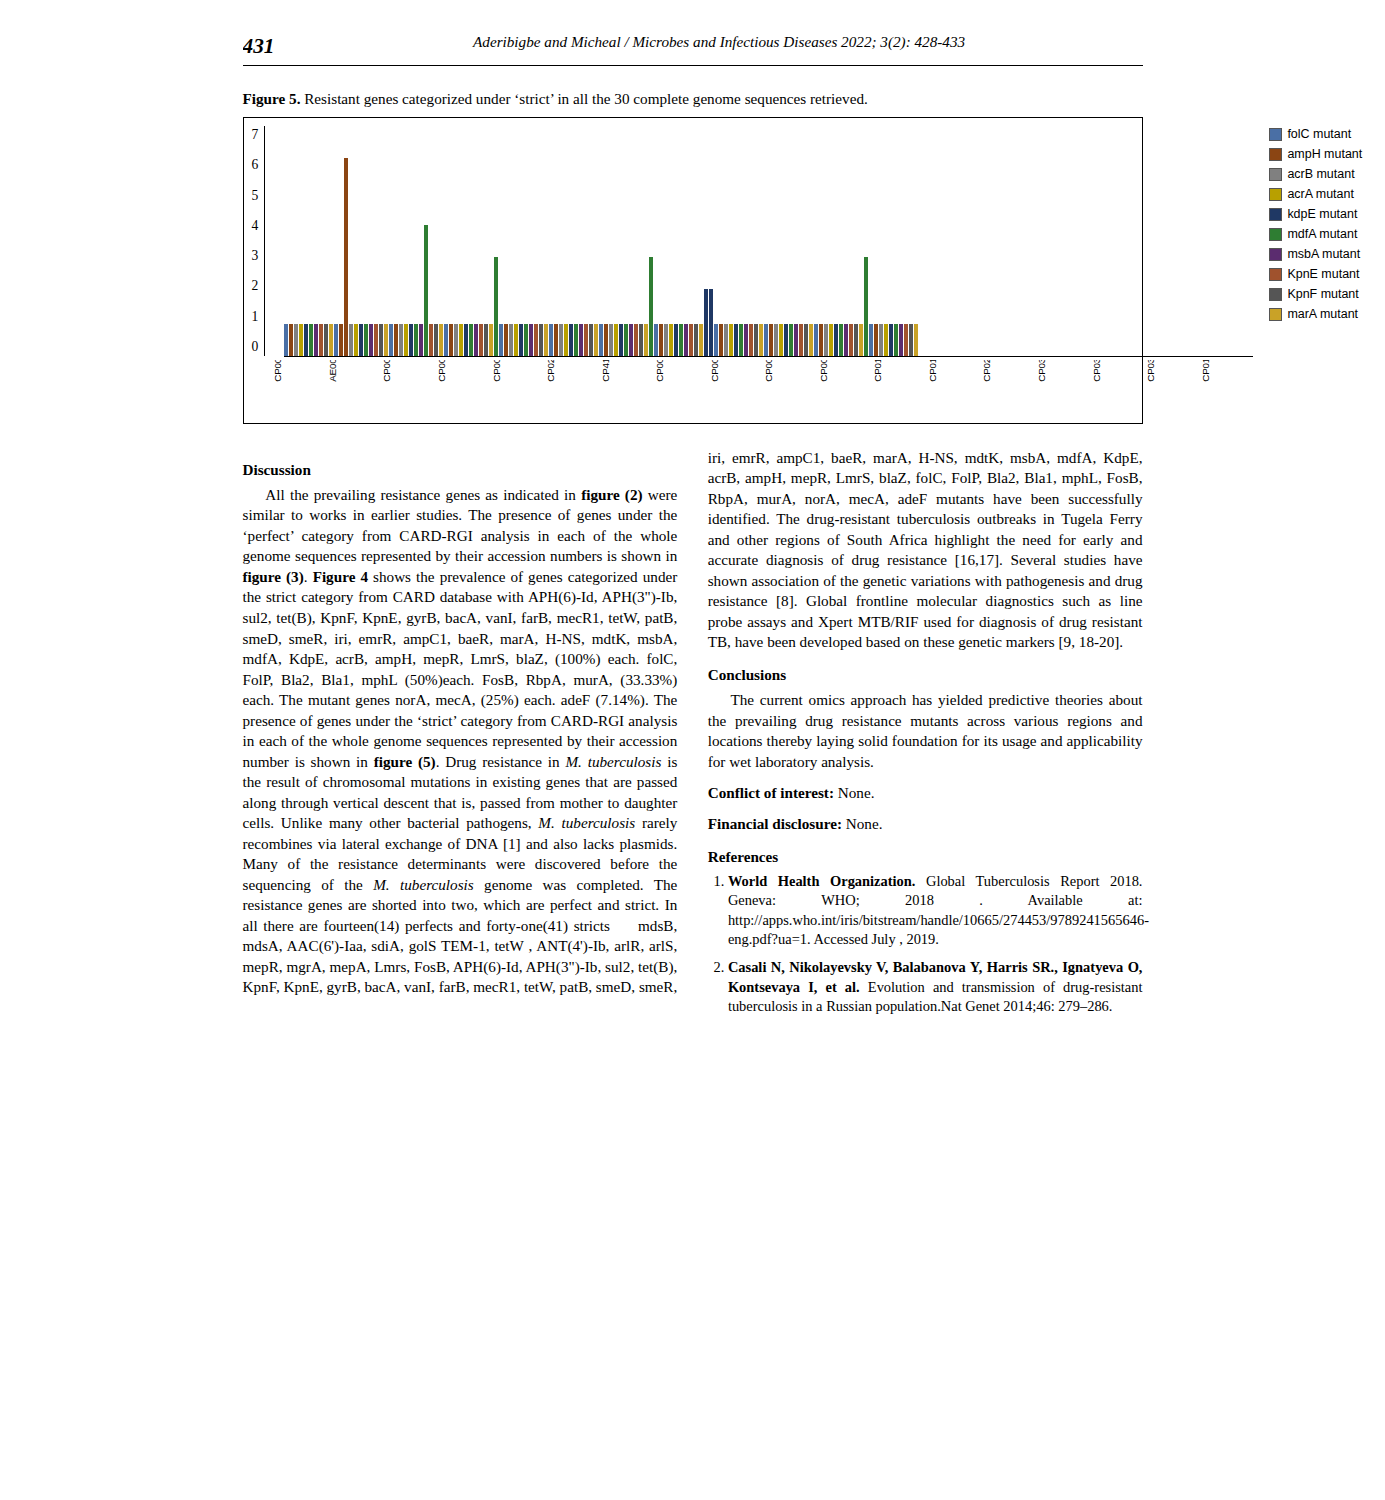431 Aderibigbe and Micheal / Microbes and Infectious Diseases 2022; 3(2): 428-433
Figure 5. Resistant genes categorized under ‘strict’ in all the 30 complete genome sequences retrieved.
76543210
CP002786.1 AE006641.1 CP001734.1 CP001976.1 CP009331.1 CP021001.1 CP41037.1 CP000474.1 CP002207.1 CP003387.1 CP007672.1 CP017091.1 CP018034.1 CP023657.1 CP039290.1 CP039254.1 CP039255.1 CP014517.1
folC mutant
ampH mutant
acrB mutant
acrA mutant
kdpE mutant
mdfA mutant
msbA mutant
KpnE mutant
KpnF mutant
marA mutant
Discussion
All the prevailing resistance genes as indicated in figure (2) were similar to works in earlier studies. The presence of genes under the ‘perfect’ category from CARD-RGI analysis in each of the whole genome sequences represented by their accession numbers is shown in figure (3). Figure 4 shows the prevalence of genes categorized under the strict category from CARD database with APH(6)-Id, APH(3")-Ib, sul2, tet(B), KpnF, KpnE, gyrB, bacA, vanI, farB, mecR1, tetW, patB, smeD, smeR, iri, emrR, ampC1, baeR, marA, H-NS, mdtK, msbA, mdfA, KdpE, acrB, ampH, mepR, LmrS, blaZ, (100%) each. folC, FolP, Bla2, Bla1, mphL (50%)each. FosB, RbpA, murA, (33.33%) each. The mutant genes norA, mecA, (25%) each. adeF (7.14%). The presence of genes under the ‘strict’ category from CARD-RGI analysis in each of the whole genome sequences represented by their accession number is shown in figure (5). Drug resistance in M. tuberculosis is the result of chromosomal mutations in existing genes that are passed along through vertical descent that is, passed from mother to daughter cells. Unlike many other bacterial pathogens, M. tuberculosis rarely recombines via lateral exchange of DNA [1] and also lacks plasmids. Many of the resistance determinants were discovered before the sequencing of the M. tuberculosis genome was completed. The resistance genes are shorted into two, which are perfect and strict. In all there are fourteen(14) perfects and forty-one(41) stricts mdsB, mdsA, AAC(6')-Iaa, sdiA, golS TEM-1, tetW , ANT(4')-Ib, arlR, arlS, mepR, mgrA, mepA, Lmrs, FosB, APH(6)-Id, APH(3")-Ib, sul2, tet(B), KpnF, KpnE, gyrB, bacA, vanI, farB, mecR1, tetW, patB, smeD, smeR, iri, emrR, ampC1, baeR, marA, H-NS, mdtK, msbA, mdfA, KdpE, acrB, ampH, mepR, LmrS, blaZ, folC, FolP, Bla2, Bla1, mphL, FosB, RbpA, murA, norA, mecA, adeF mutants have been successfully identified. The drug-resistant tuberculosis outbreaks in Tugela Ferry and other regions of South Africa highlight the need for early and accurate diagnosis of drug resistance [16,17]. Several studies have shown association of the genetic variations with pathogenesis and drug resistance [8]. Global frontline molecular diagnostics such as line probe assays and Xpert MTB/RIF used for diagnosis of drug resistant TB, have been developed based on these genetic markers [9, 18-20].
Conclusions
The current omics approach has yielded predictive theories about the prevailing drug resistance mutants across various regions and locations thereby laying solid foundation for its usage and applicability for wet laboratory analysis.
Conflict of interest: None.
Financial disclosure: None.
References
World Health Organization. Global Tuberculosis Report 2018. Geneva: WHO; 2018 . Available at: http://apps.who.int/iris/bitstream/handle/10665/274453/9789241565646-eng.pdf?ua=1. Accessed July , 2019.
Casali N, Nikolayevsky V, Balabanova Y, Harris SR., Ignatyeva O, Kontsevaya I, et al. Evolution and transmission of drug-resistant tuberculosis in a Russian population.Nat Genet 2014;46: 279–286.